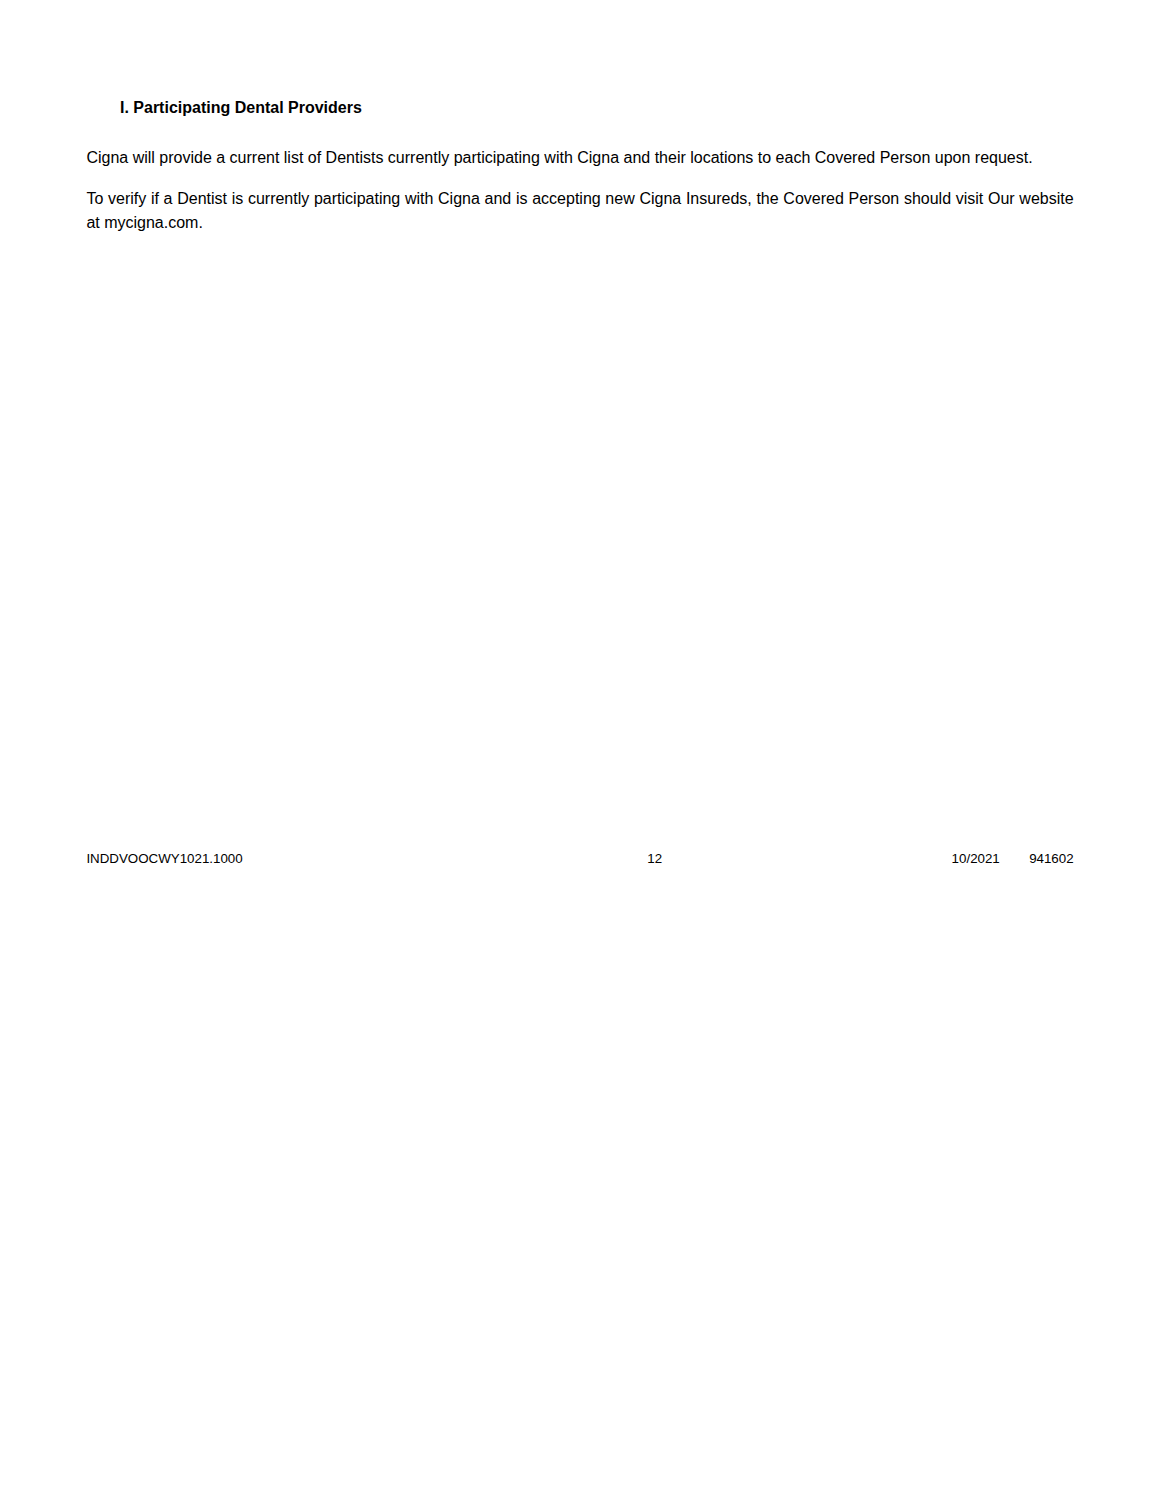I. Participating Dental Providers
Cigna will provide a current list of Dentists currently participating with Cigna and their locations to each Covered Person upon request.
To verify if a Dentist is currently participating with Cigna and is accepting new Cigna Insureds, the Covered Person should visit Our website at mycigna.com.
INDDVOOCWY1021.1000
12
10/2021941602